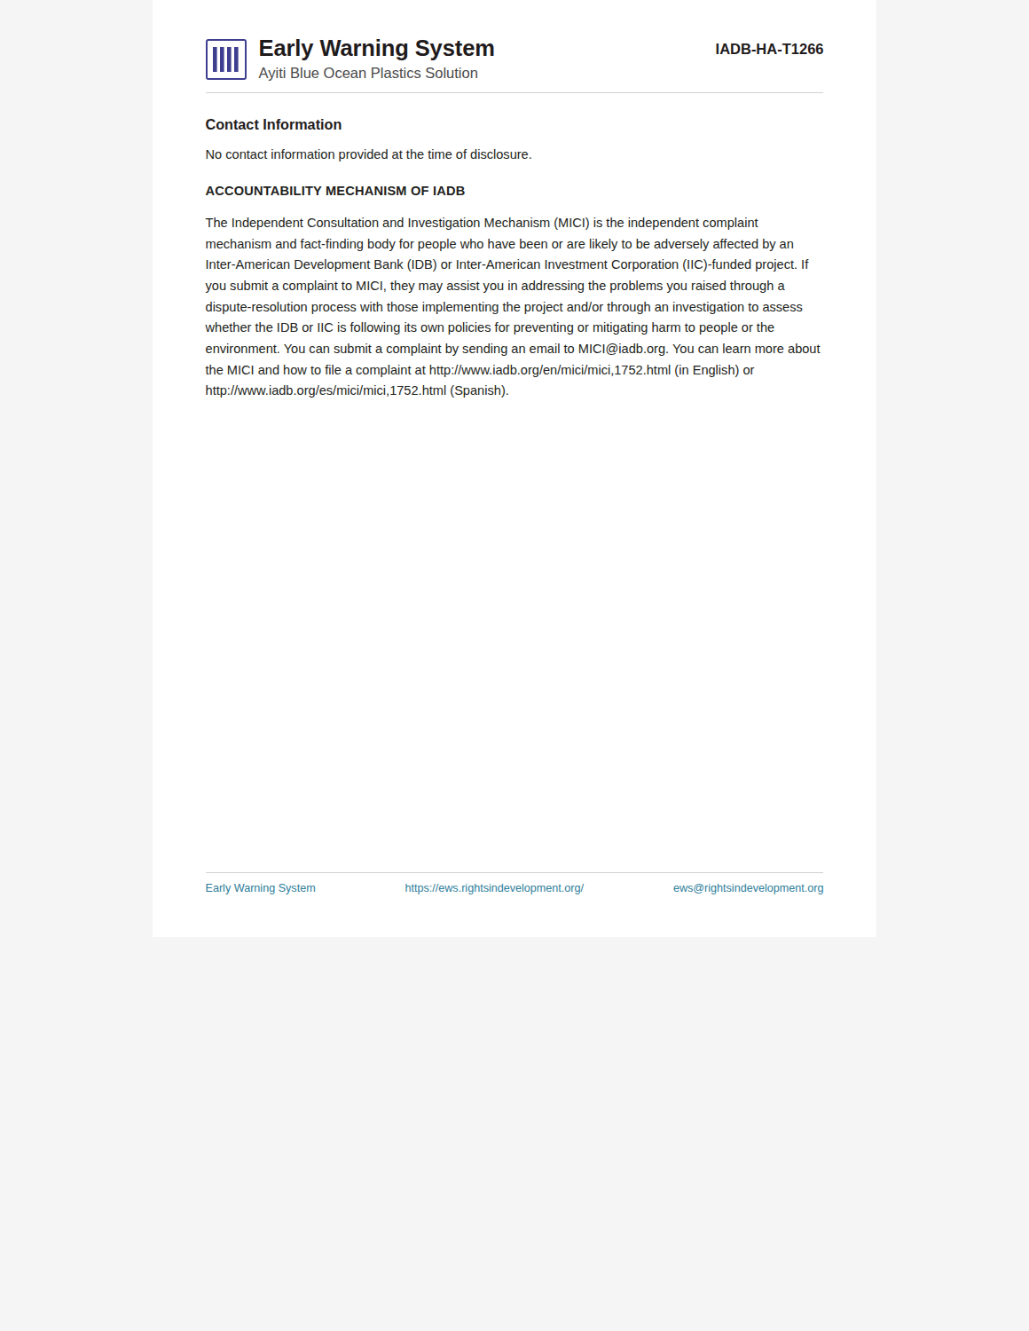Early Warning System
Ayiti Blue Ocean Plastics Solution
IADB-HA-T1266
Contact Information
No contact information provided at the time of disclosure.
Accountability Mechanism of IADB
The Independent Consultation and Investigation Mechanism (MICI) is the independent complaint mechanism and fact-finding body for people who have been or are likely to be adversely affected by an Inter-American Development Bank (IDB) or Inter-American Investment Corporation (IIC)-funded project. If you submit a complaint to MICI, they may assist you in addressing the problems you raised through a dispute-resolution process with those implementing the project and/or through an investigation to assess whether the IDB or IIC is following its own policies for preventing or mitigating harm to people or the environment. You can submit a complaint by sending an email to MICI@iadb.org. You can learn more about the MICI and how to file a complaint at http://www.iadb.org/en/mici/mici,1752.html (in English) or http://www.iadb.org/es/mici/mici,1752.html (Spanish).
Early Warning System
https://ews.rightsindevelopment.org/
ews@rightsindevelopment.org